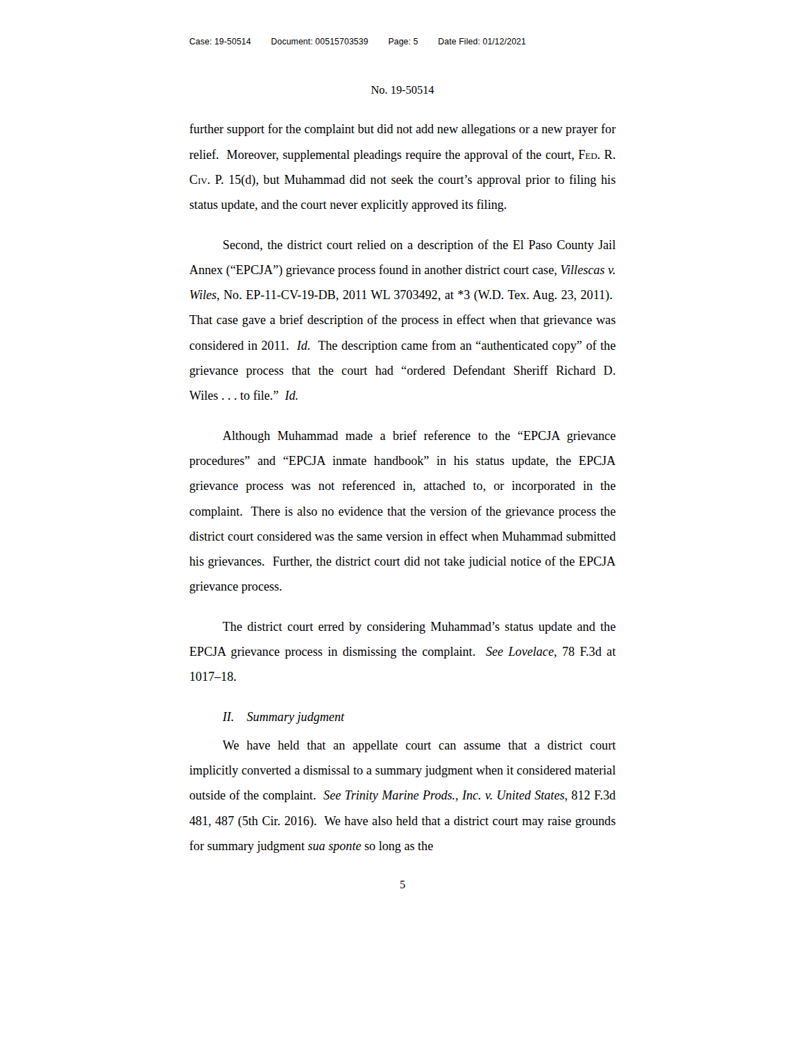Case: 19-50514 Document: 00515703539 Page: 5 Date Filed: 01/12/2021
No. 19-50514
further support for the complaint but did not add new allegations or a new prayer for relief. Moreover, supplemental pleadings require the approval of the court, Fed. R. Civ. P. 15(d), but Muhammad did not seek the court’s approval prior to filing his status update, and the court never explicitly approved its filing.
Second, the district court relied on a description of the El Paso County Jail Annex (“EPCJA”) grievance process found in another district court case, Villescas v. Wiles, No. EP-11-CV-19-DB, 2011 WL 3703492, at *3 (W.D. Tex. Aug. 23, 2011). That case gave a brief description of the process in effect when that grievance was considered in 2011. Id. The description came from an “authenticated copy” of the grievance process that the court had “ordered Defendant Sheriff Richard D. Wiles . . . to file.” Id.
Although Muhammad made a brief reference to the “EPCJA grievance procedures” and “EPCJA inmate handbook” in his status update, the EPCJA grievance process was not referenced in, attached to, or incorporated in the complaint. There is also no evidence that the version of the grievance process the district court considered was the same version in effect when Muhammad submitted his grievances. Further, the district court did not take judicial notice of the EPCJA grievance process.
The district court erred by considering Muhammad’s status update and the EPCJA grievance process in dismissing the complaint. See Lovelace, 78 F.3d at 1017–18.
II. Summary judgment
We have held that an appellate court can assume that a district court implicitly converted a dismissal to a summary judgment when it considered material outside of the complaint. See Trinity Marine Prods., Inc. v. United States, 812 F.3d 481, 487 (5th Cir. 2016). We have also held that a district court may raise grounds for summary judgment sua sponte so long as the
5